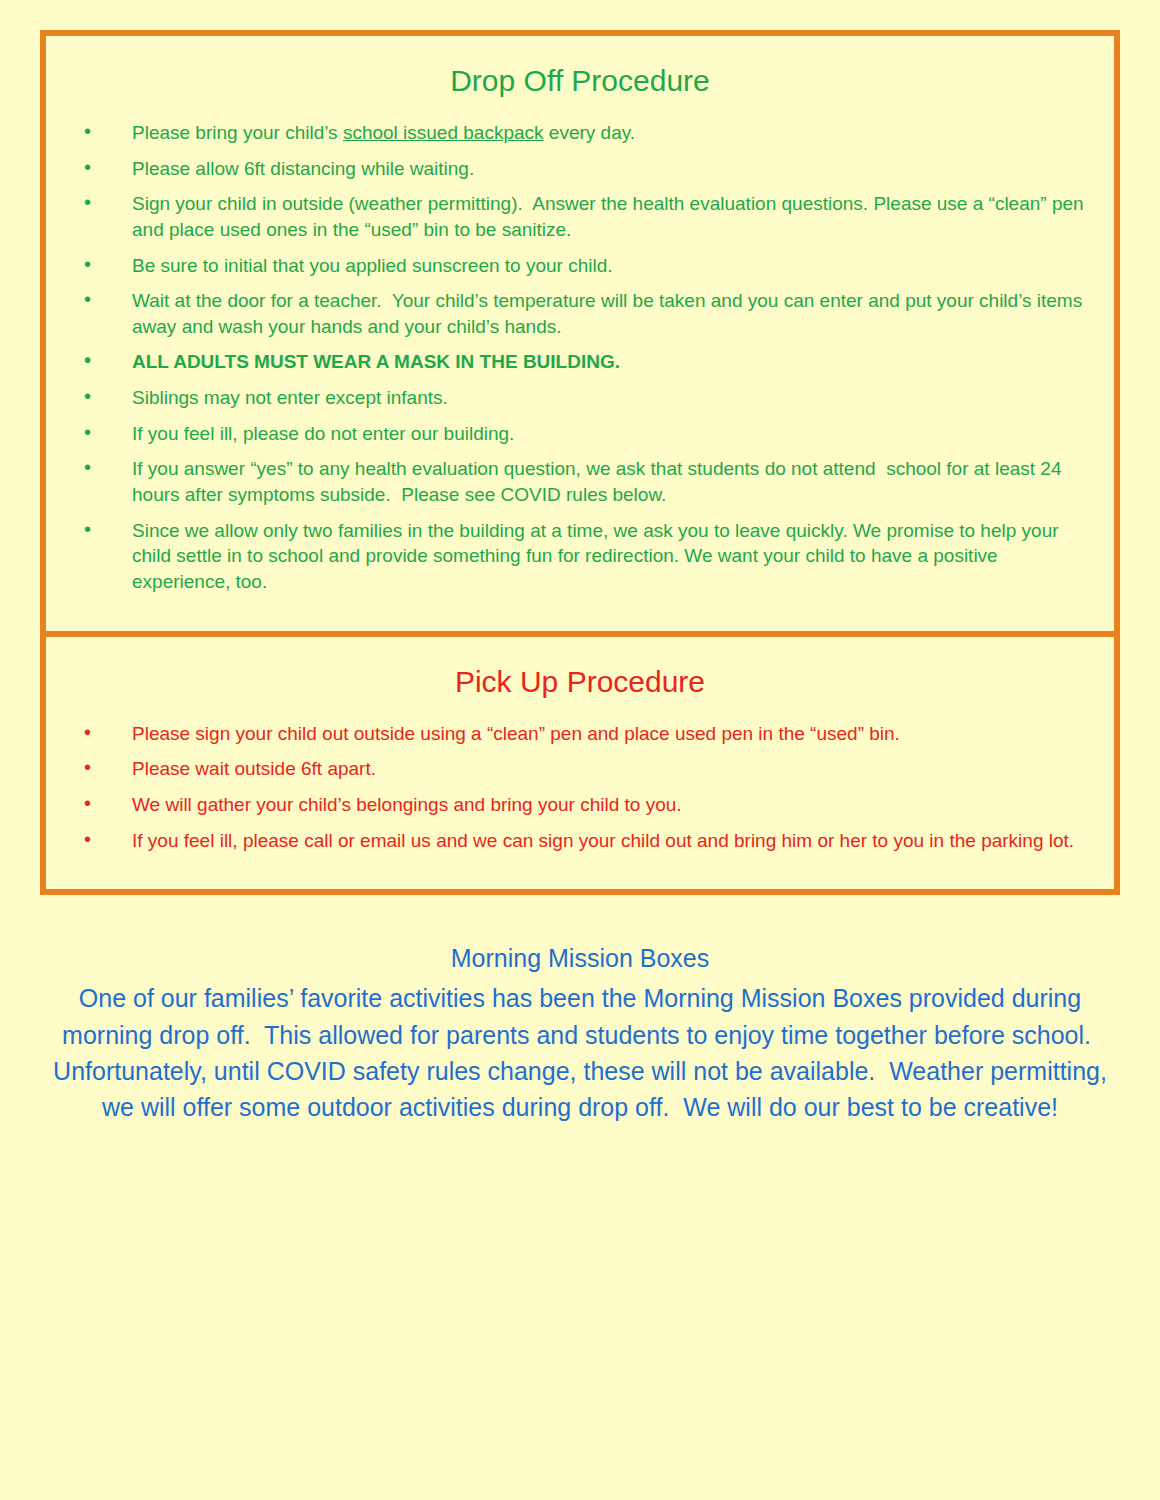Drop Off Procedure
Please bring your child’s school issued backpack every day.
Please allow 6ft distancing while waiting.
Sign your child in outside (weather permitting). Answer the health evaluation questions. Please use a “clean” pen and place used ones in the “used” bin to be sanitize.
Be sure to initial that you applied sunscreen to your child.
Wait at the door for a teacher. Your child’s temperature will be taken and you can enter and put your child’s items away and wash your hands and your child’s hands.
ALL ADULTS MUST WEAR A MASK IN THE BUILDING.
Siblings may not enter except infants.
If you feel ill, please do not enter our building.
If you answer “yes” to any health evaluation question, we ask that students do not attend school for at least 24 hours after symptoms subside. Please see COVID rules below.
Since we allow only two families in the building at a time, we ask you to leave quickly. We promise to help your child settle in to school and provide something fun for redirection. We want your child to have a positive experience, too.
Pick Up Procedure
Please sign your child out outside using a “clean” pen and place used pen in the “used” bin.
Please wait outside 6ft apart.
We will gather your child’s belongings and bring your child to you.
If you feel ill, please call or email us and we can sign your child out and bring him or her to you in the parking lot.
Morning Mission Boxes One of our families’ favorite activities has been the Morning Mission Boxes provided during morning drop off. This allowed for parents and students to enjoy time together before school. Unfortunately, until COVID safety rules change, these will not be available. Weather permitting, we will offer some outdoor activities during drop off. We will do our best to be creative!